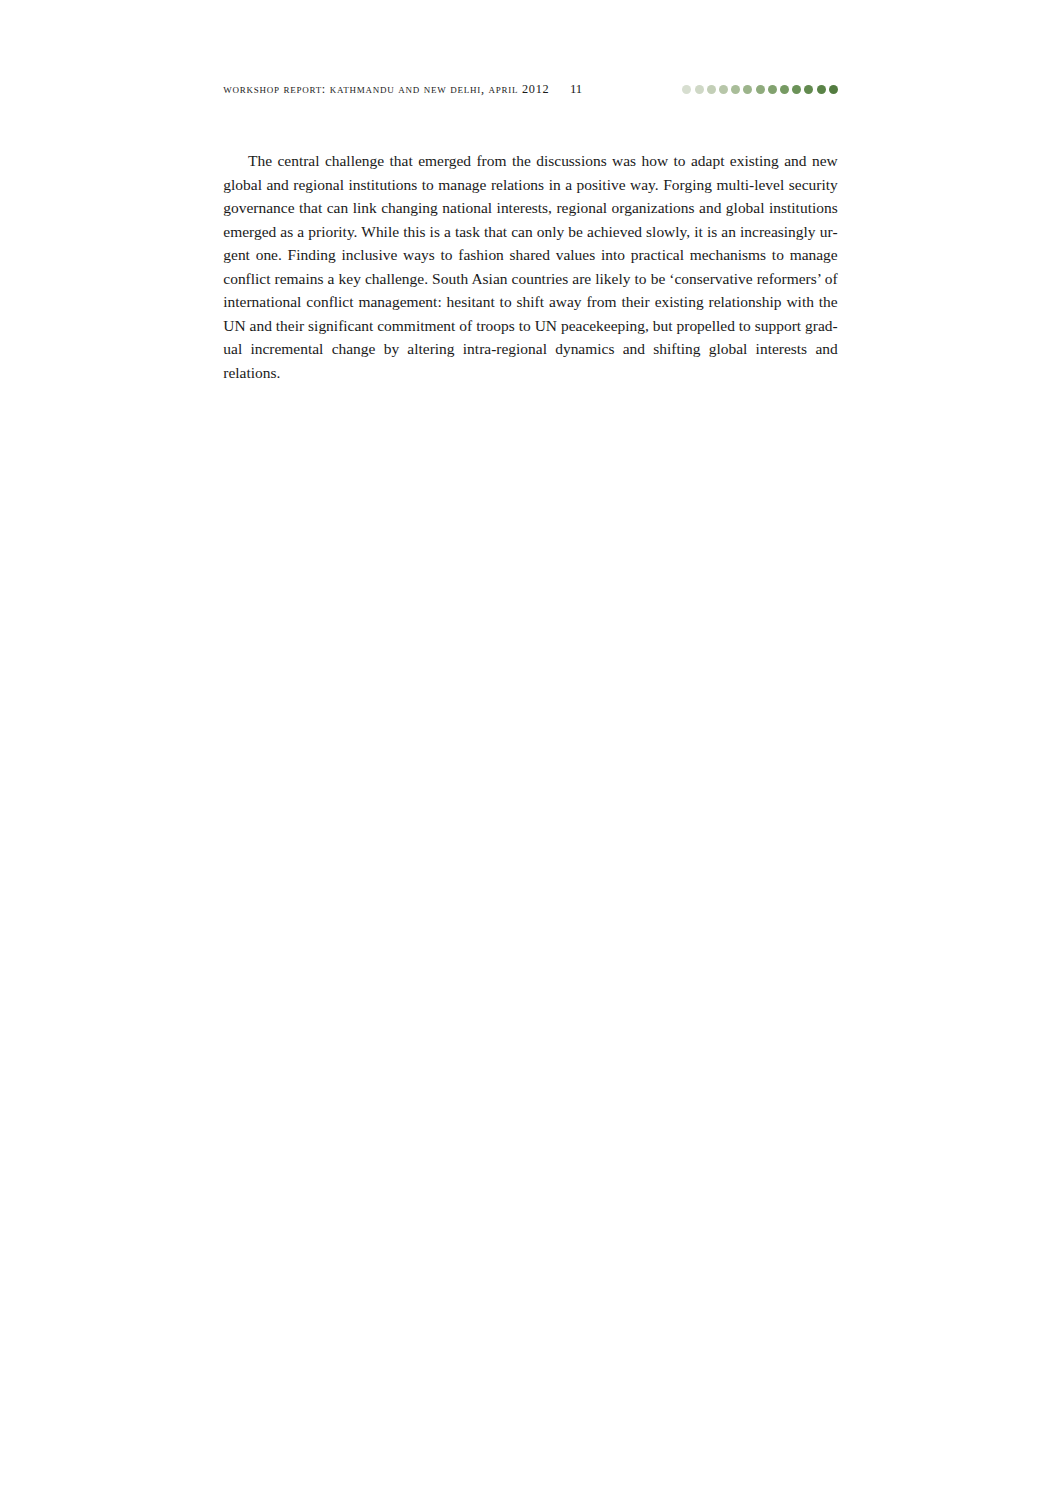Workshop Report: Kathmandu and New Delhi, April 201211
The central challenge that emerged from the discussions was how to adapt existing and new global and regional institutions to manage relations in a positive way. Forging multi-level security governance that can link changing national interests, regional organizations and global institutions emerged as a priority. While this is a task that can only be achieved slowly, it is an increasingly urgent one. Finding inclusive ways to fashion shared values into practical mechanisms to manage conflict remains a key challenge. South Asian countries are likely to be ‘conservative reformers’ of international conflict management: hesitant to shift away from their existing relationship with the UN and their significant commitment of troops to UN peacekeeping, but propelled to support gradual incremental change by altering intra-regional dynamics and shifting global interests and relations.